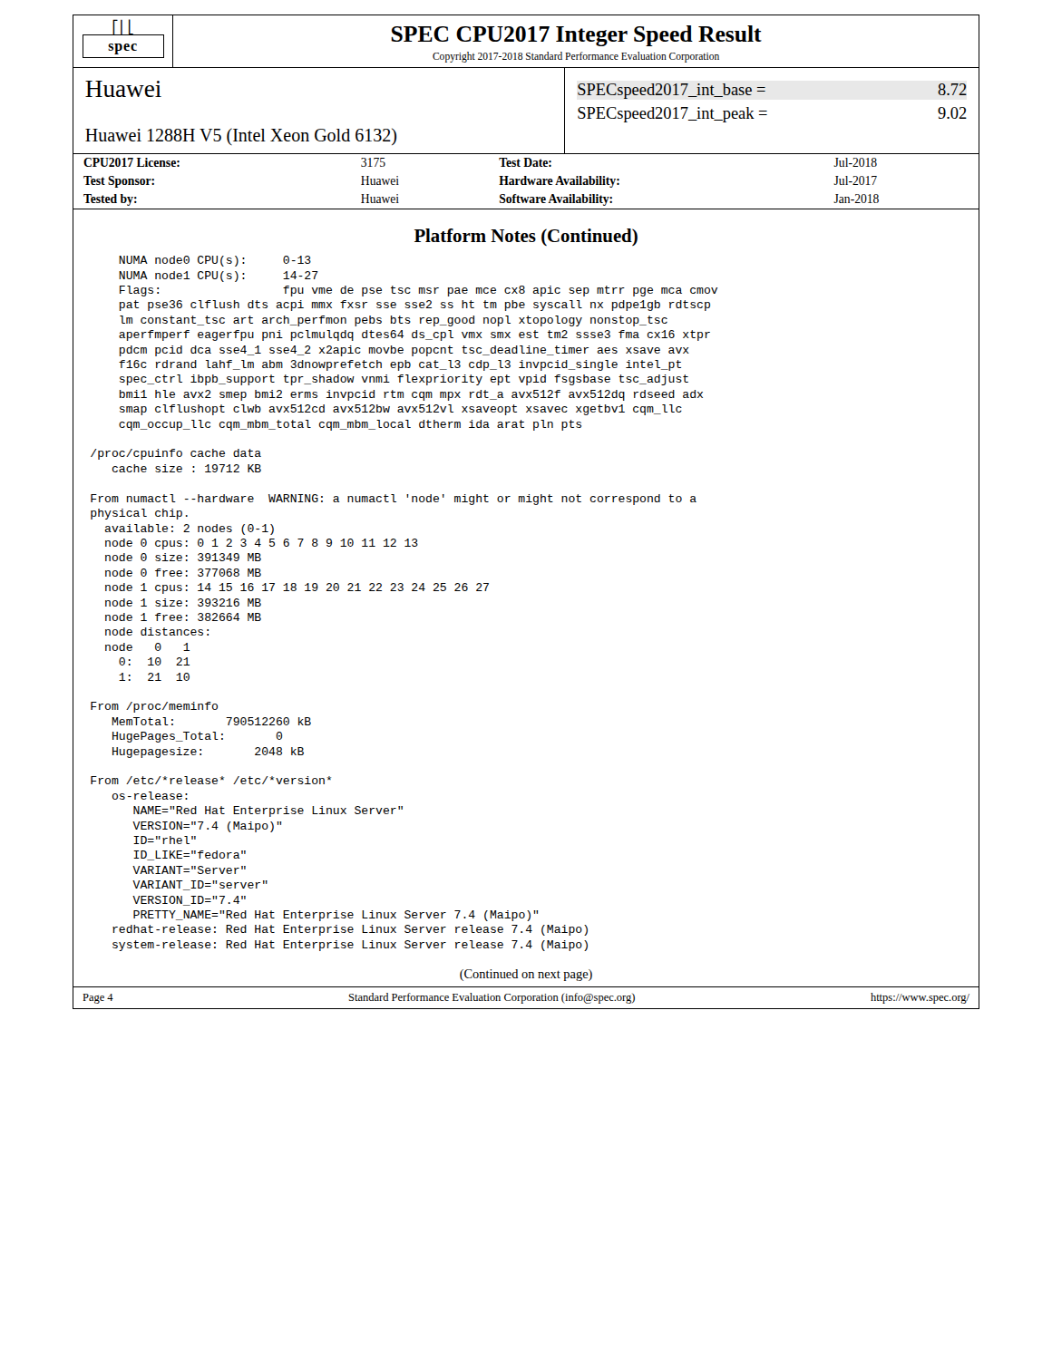⎡⎢⎣
spec
SPEC CPU2017 Integer Speed Result
Copyright 2017-2018 Standard Performance Evaluation Corporation
Huawei
Huawei 1288H V5 (Intel Xeon Gold 6132)
SPECspeed2017_int_base = 8.72
SPECspeed2017_int_peak = 9.02
| CPU2017 License: | 3175 | Test Date: | Jul-2018 |
| Test Sponsor: | Huawei | Hardware Availability: | Jul-2017 |
| Tested by: | Huawei | Software Availability: | Jan-2018 |
Platform Notes (Continued)
     NUMA node0 CPU(s):     0-13
     NUMA node1 CPU(s):     14-27
     Flags:                 fpu vme de pse tsc msr pae mce cx8 apic sep mtrr pge mca cmov
     pat pse36 clflush dts acpi mmx fxsr sse sse2 ss ht tm pbe syscall nx pdpe1gb rdtscp
     lm constant_tsc art arch_perfmon pebs bts rep_good nopl xtopology nonstop_tsc
     aperfmperf eagerfpu pni pclmulqdq dtes64 ds_cpl vmx smx est tm2 ssse3 fma cx16 xtpr
     pdcm pcid dca sse4_1 sse4_2 x2apic movbe popcnt tsc_deadline_timer aes xsave avx
     f16c rdrand lahf_lm abm 3dnowprefetch epb cat_l3 cdp_l3 invpcid_single intel_pt
     spec_ctrl ibpb_support tpr_shadow vnmi flexpriority ept vpid fsgsbase tsc_adjust
     bmi1 hle avx2 smep bmi2 erms invpcid rtm cqm mpx rdt_a avx512f avx512dq rdseed adx
     smap clflushopt clwb avx512cd avx512bw avx512vl xsaveopt xsavec xgetbv1 cqm_llc
     cqm_occup_llc cqm_mbm_total cqm_mbm_local dtherm ida arat pln pts

 /proc/cpuinfo cache data
    cache size : 19712 KB

 From numactl --hardware  WARNING: a numactl 'node' might or might not correspond to a
 physical chip.
   available: 2 nodes (0-1)
   node 0 cpus: 0 1 2 3 4 5 6 7 8 9 10 11 12 13
   node 0 size: 391349 MB
   node 0 free: 377068 MB
   node 1 cpus: 14 15 16 17 18 19 20 21 22 23 24 25 26 27
   node 1 size: 393216 MB
   node 1 free: 382664 MB
   node distances:
   node   0   1
     0:  10  21
     1:  21  10

 From /proc/meminfo
    MemTotal:       790512260 kB
    HugePages_Total:       0
    Hugepagesize:       2048 kB

 From /etc/*release* /etc/*version*
    os-release:
       NAME="Red Hat Enterprise Linux Server"
       VERSION="7.4 (Maipo)"
       ID="rhel"
       ID_LIKE="fedora"
       VARIANT="Server"
       VARIANT_ID="server"
       VERSION_ID="7.4"
       PRETTY_NAME="Red Hat Enterprise Linux Server 7.4 (Maipo)"
    redhat-release: Red Hat Enterprise Linux Server release 7.4 (Maipo)
    system-release: Red Hat Enterprise Linux Server release 7.4 (Maipo)
(Continued on next page)
Page 4
Standard Performance Evaluation Corporation (info@spec.org)
https://www.spec.org/